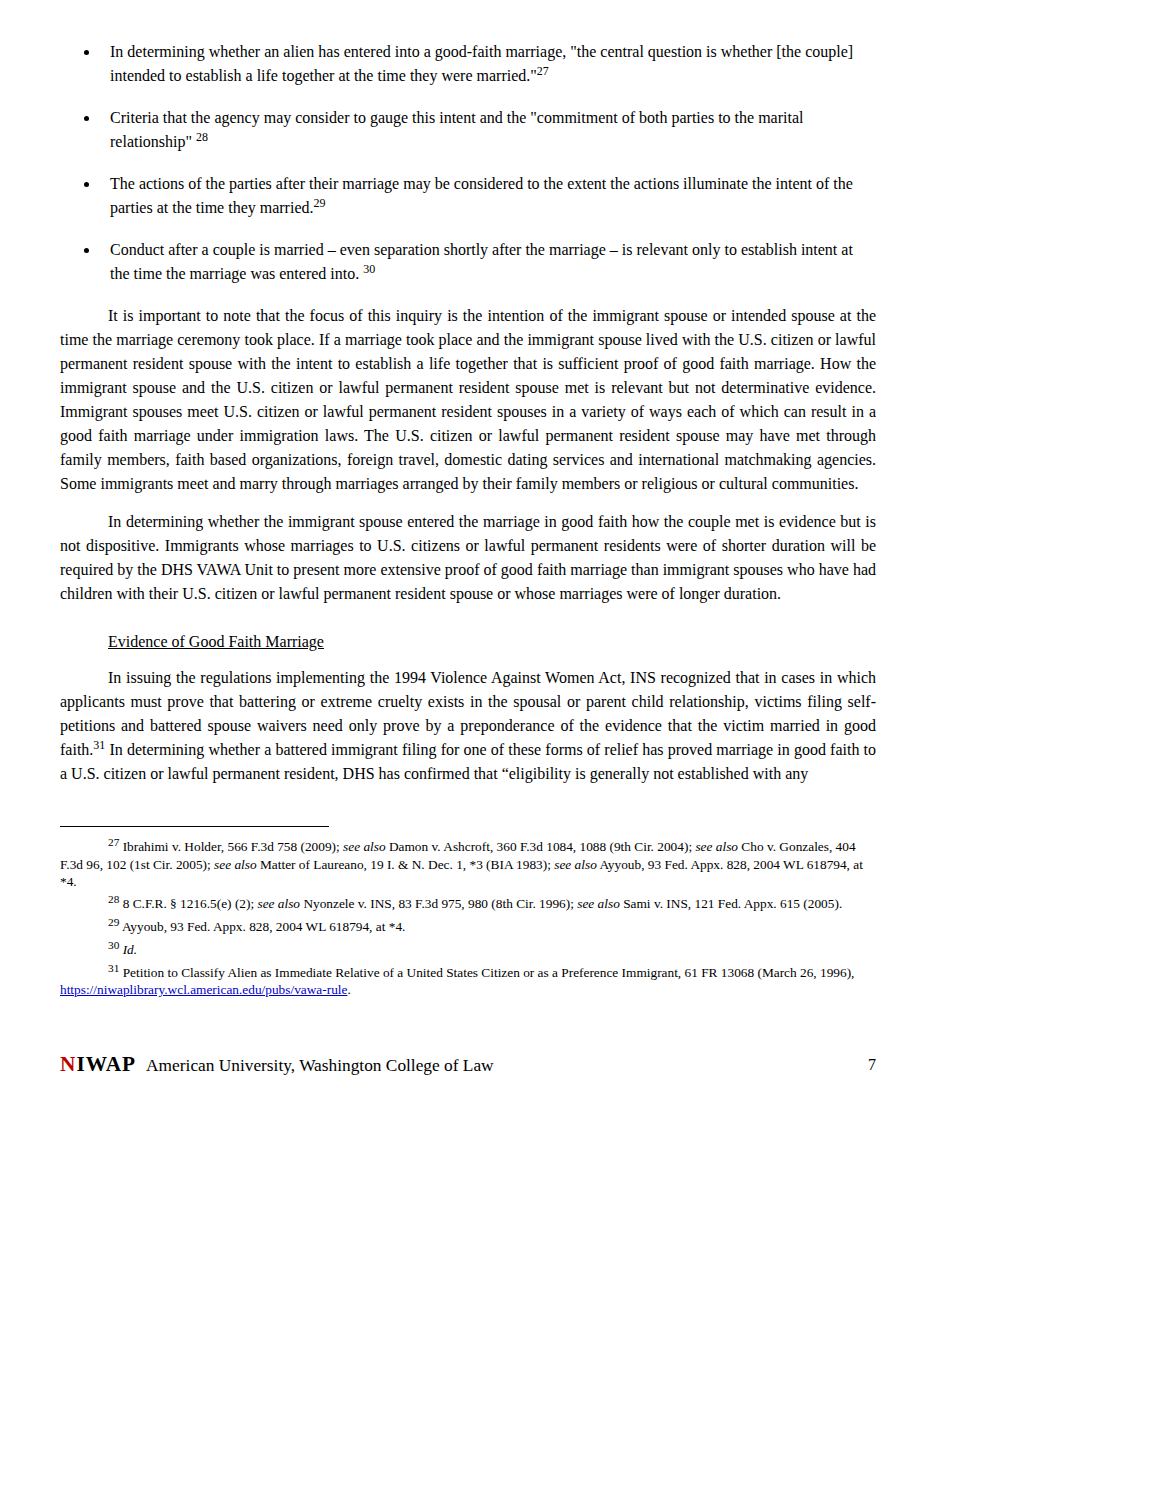In determining whether an alien has entered into a good-faith marriage, "the central question is whether [the couple] intended to establish a life together at the time they were married."27
Criteria that the agency may consider to gauge this intent and the "commitment of both parties to the marital relationship" 28
The actions of the parties after their marriage may be considered to the extent the actions illuminate the intent of the parties at the time they married.29
Conduct after a couple is married – even separation shortly after the marriage – is relevant only to establish intent at the time the marriage was entered into. 30
It is important to note that the focus of this inquiry is the intention of the immigrant spouse or intended spouse at the time the marriage ceremony took place. If a marriage took place and the immigrant spouse lived with the U.S. citizen or lawful permanent resident spouse with the intent to establish a life together that is sufficient proof of good faith marriage. How the immigrant spouse and the U.S. citizen or lawful permanent resident spouse met is relevant but not determinative evidence. Immigrant spouses meet U.S. citizen or lawful permanent resident spouses in a variety of ways each of which can result in a good faith marriage under immigration laws. The U.S. citizen or lawful permanent resident spouse may have met through family members, faith based organizations, foreign travel, domestic dating services and international matchmaking agencies. Some immigrants meet and marry through marriages arranged by their family members or religious or cultural communities.
In determining whether the immigrant spouse entered the marriage in good faith how the couple met is evidence but is not dispositive. Immigrants whose marriages to U.S. citizens or lawful permanent residents were of shorter duration will be required by the DHS VAWA Unit to present more extensive proof of good faith marriage than immigrant spouses who have had children with their U.S. citizen or lawful permanent resident spouse or whose marriages were of longer duration.
Evidence of Good Faith Marriage
In issuing the regulations implementing the 1994 Violence Against Women Act, INS recognized that in cases in which applicants must prove that battering or extreme cruelty exists in the spousal or parent child relationship, victims filing self-petitions and battered spouse waivers need only prove by a preponderance of the evidence that the victim married in good faith.31 In determining whether a battered immigrant filing for one of these forms of relief has proved marriage in good faith to a U.S. citizen or lawful permanent resident, DHS has confirmed that “eligibility is generally not established with any
27 Ibrahimi v. Holder, 566 F.3d 758 (2009); see also Damon v. Ashcroft, 360 F.3d 1084, 1088 (9th Cir. 2004); see also Cho v. Gonzales, 404 F.3d 96, 102 (1st Cir. 2005); see also Matter of Laureano, 19 I. & N. Dec. 1, *3 (BIA 1983); see also Ayyoub, 93 Fed. Appx. 828, 2004 WL 618794, at *4.
28 8 C.F.R. § 1216.5(e) (2); see also Nyonzele v. INS, 83 F.3d 975, 980 (8th Cir. 1996); see also Sami v. INS, 121 Fed. Appx. 615 (2005).
29 Ayyoub, 93 Fed. Appx. 828, 2004 WL 618794, at *4.
30 Id.
31 Petition to Classify Alien as Immediate Relative of a United States Citizen or as a Preference Immigrant, 61 FR 13068 (March 26, 1996), https://niwaplibrary.wcl.american.edu/pubs/vawa-rule.
NIWAP American University, Washington College of Law
7